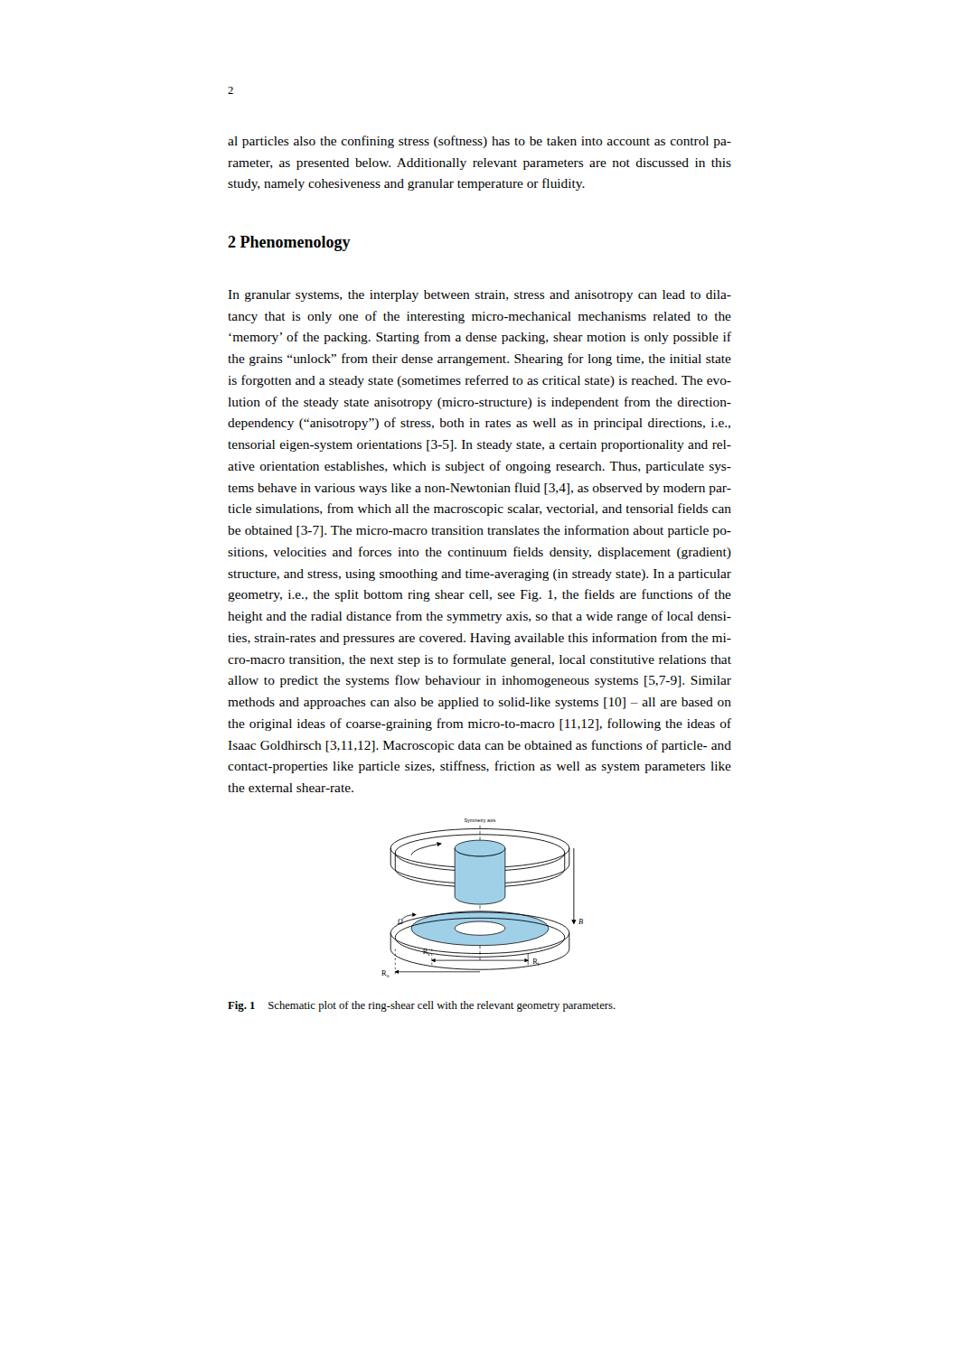2
al particles also the confining stress (softness) has to be taken into account as control parameter, as presented below. Additionally relevant parameters are not discussed in this study, namely cohesiveness and granular temperature or fluidity.
2 Phenomenology
In granular systems, the interplay between strain, stress and anisotropy can lead to dilatancy that is only one of the interesting micro-mechanical mechanisms related to the ‘memory’ of the packing. Starting from a dense packing, shear motion is only possible if the grains “unlock” from their dense arrangement. Shearing for long time, the initial state is forgotten and a steady state (sometimes referred to as critical state) is reached. The evolution of the steady state anisotropy (micro-structure) is independent from the direction-dependency (“anisotropy”) of stress, both in rates as well as in principal directions, i.e., tensorial eigen-system orientations [3-5]. In steady state, a certain proportionality and relative orientation establishes, which is subject of ongoing research. Thus, particulate systems behave in various ways like a non-Newtonian fluid [3,4], as observed by modern particle simulations, from which all the macroscopic scalar, vectorial, and tensorial fields can be obtained [3-7]. The micro-macro transition translates the information about particle positions, velocities and forces into the continuum fields density, displacement (gradient) structure, and stress, using smoothing and time-averaging (in stready state). In a particular geometry, i.e., the split bottom ring shear cell, see Fig. 1, the fields are functions of the height and the radial distance from the symmetry axis, so that a wide range of local densities, strain-rates and pressures are covered. Having available this information from the micro-macro transition, the next step is to formulate general, local constitutive relations that allow to predict the systems flow behaviour in inhomogeneous systems [5,7-9]. Similar methods and approaches can also be applied to solid-like systems [10] – all are based on the original ideas of coarse-graining from micro-to-macro [11,12], following the ideas of Isaac Goldhirsch [3,11,12]. Macroscopic data can be obtained as functions of particle- and contact-properties like particle sizes, stiffness, friction as well as system parameters like the external shear-rate.
Symmetry axis Ω B Ri Rs Ro
Fig. 1 Schematic plot of the ring-shear cell with the relevant geometry parameters.